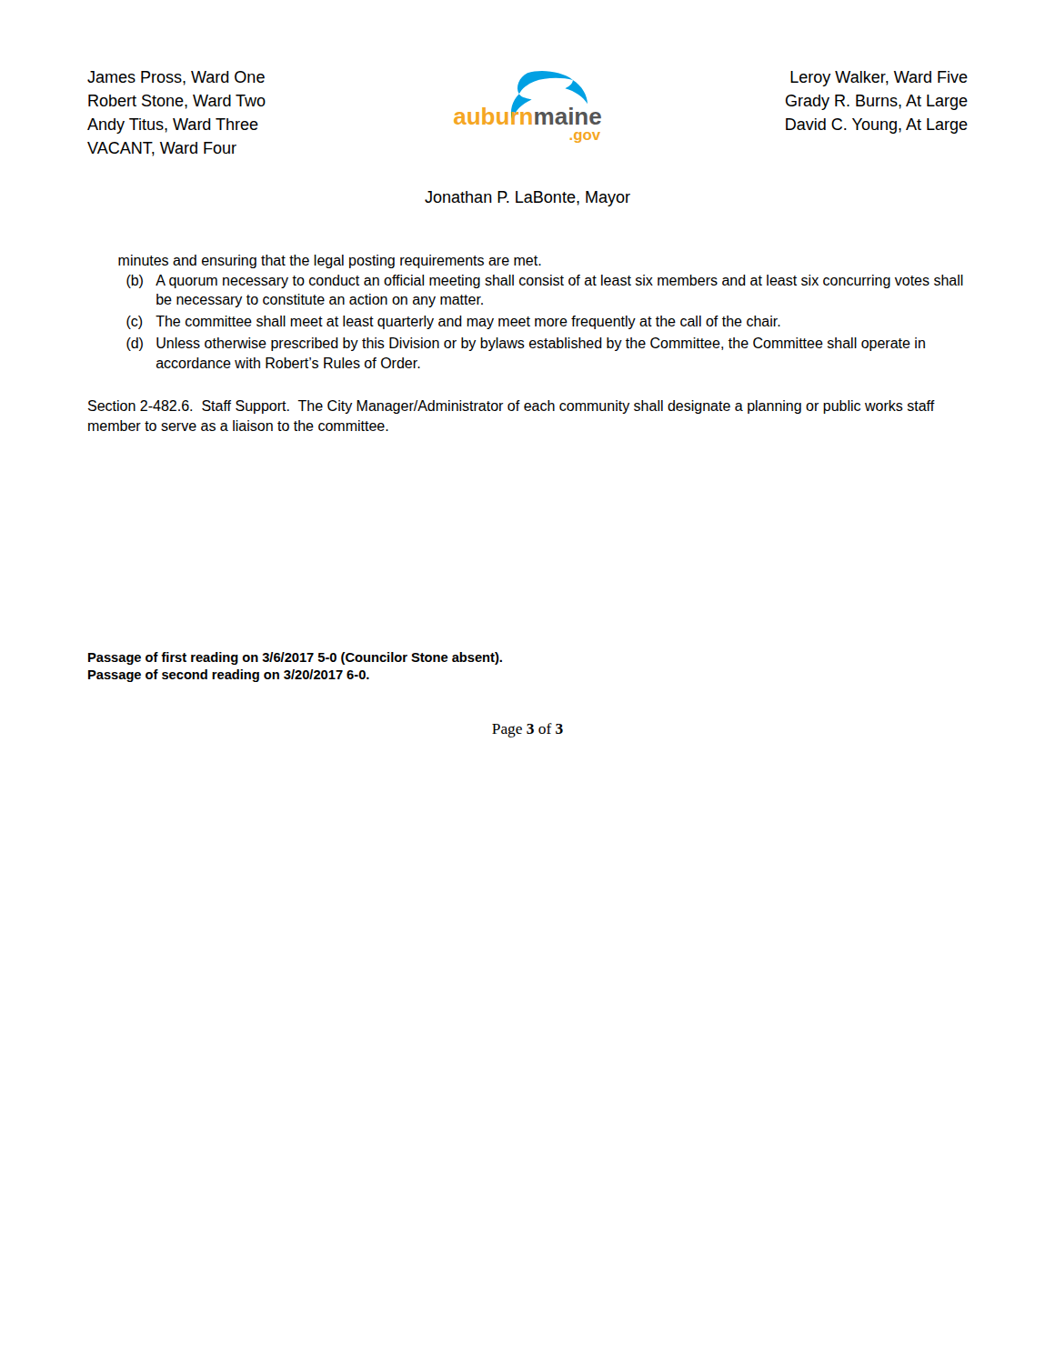James Pross, Ward One
Robert Stone, Ward Two
Andy Titus, Ward Three
VACANT, Ward Four
Leroy Walker, Ward Five
Grady R. Burns, At Large
David C. Young, At Large
Jonathan P. LaBonte, Mayor
minutes and ensuring that the legal posting requirements are met.
(b) A quorum necessary to conduct an official meeting shall consist of at least six members and at least six concurring votes shall be necessary to constitute an action on any matter.
(c) The committee shall meet at least quarterly and may meet more frequently at the call of the chair.
(d) Unless otherwise prescribed by this Division or by bylaws established by the Committee, the Committee shall operate in accordance with Robert’s Rules of Order.
Section 2-482.6. Staff Support. The City Manager/Administrator of each community shall designate a planning or public works staff member to serve as a liaison to the committee.
Passage of first reading on 3/6/2017 5-0 (Councilor Stone absent).
Passage of second reading on 3/20/2017 6-0.
Page 3 of 3